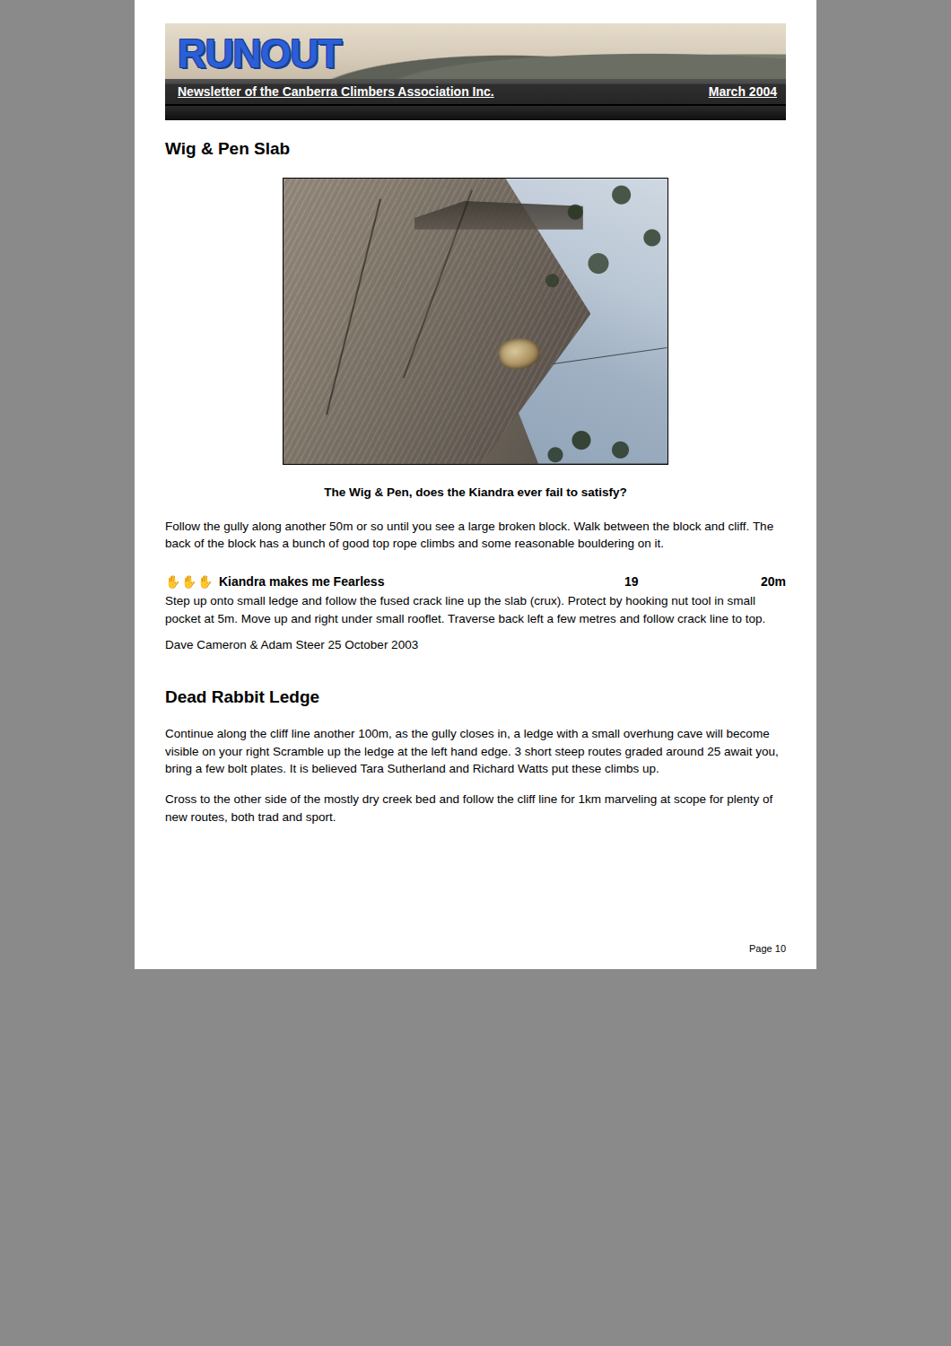RUNOUT
Newsletter of the Canberra Climbers Association Inc. March 2004
Wig & Pen Slab
The Wig & Pen, does the Kiandra ever fail to satisfy?
Follow the gully along another 50m or so until you see a large broken block. Walk between the block and cliff. The back of the block has a bunch of good top rope climbs and some reasonable bouldering on it.
✋✋✋ Kiandra makes me Fearless 19 20m
Step up onto small ledge and follow the fused crack line up the slab (crux). Protect by hooking nut tool in small pocket at 5m. Move up and right under small rooflet. Traverse back left a few metres and follow crack line to top.
Dave Cameron & Adam Steer 25 October 2003
Dead Rabbit Ledge
Continue along the cliff line another 100m, as the gully closes in, a ledge with a small overhung cave will become visible on your right Scramble up the ledge at the left hand edge. 3 short steep routes graded around 25 await you, bring a few bolt plates. It is believed Tara Sutherland and Richard Watts put these climbs up.
Cross to the other side of the mostly dry creek bed and follow the cliff line for 1km marveling at scope for plenty of new routes, both trad and sport.
Page 10